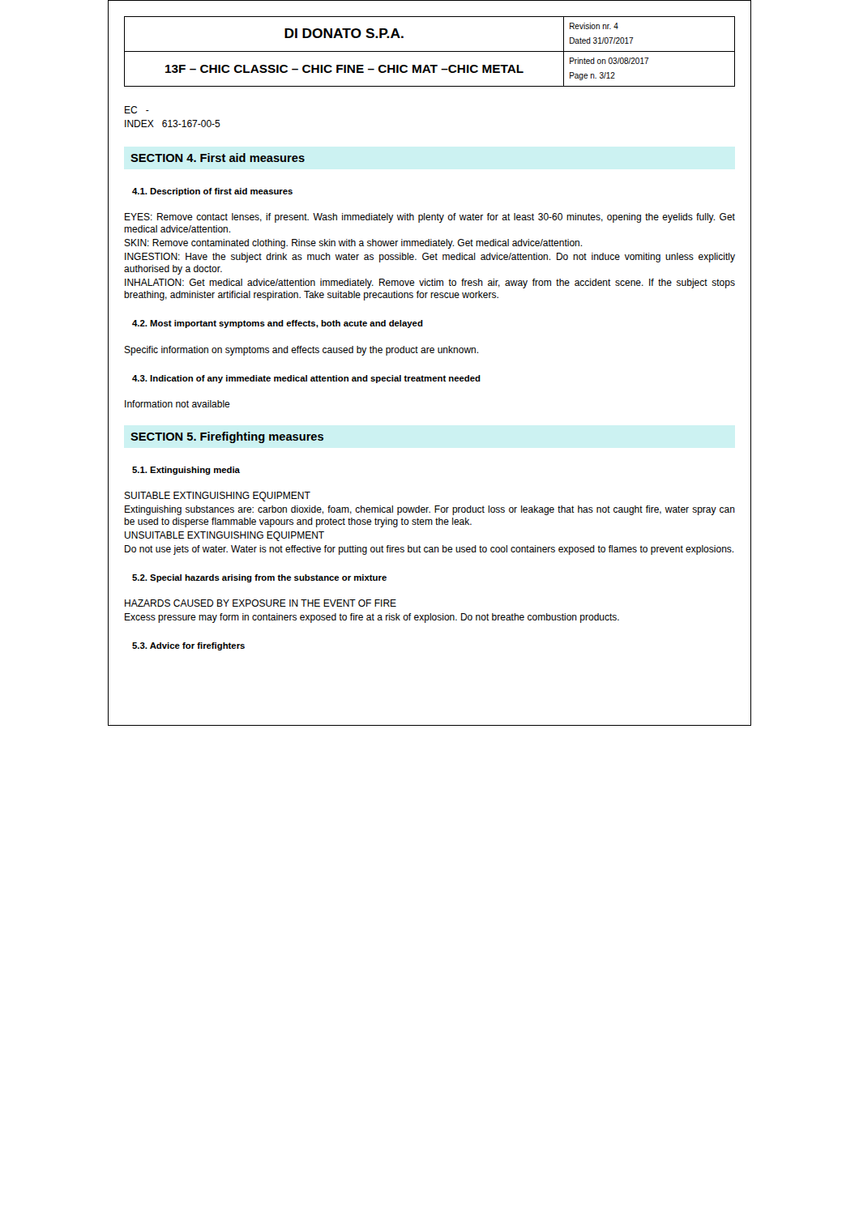| DI DONATO S.P.A. | Revision nr. 4 Dated 31/07/2017 |
| 13F – CHIC CLASSIC – CHIC FINE – CHIC MAT –CHIC METAL | Printed on 03/08/2017 Page n. 3/12 |
EC -
INDEX 613-167-00-5
SECTION 4. First aid measures
4.1. Description of first aid measures
EYES: Remove contact lenses, if present. Wash immediately with plenty of water for at least 30-60 minutes, opening the eyelids fully. Get medical advice/attention.
SKIN: Remove contaminated clothing. Rinse skin with a shower immediately. Get medical advice/attention.
INGESTION: Have the subject drink as much water as possible. Get medical advice/attention. Do not induce vomiting unless explicitly authorised by a doctor.
INHALATION: Get medical advice/attention immediately. Remove victim to fresh air, away from the accident scene. If the subject stops breathing, administer artificial respiration. Take suitable precautions for rescue workers.
4.2. Most important symptoms and effects, both acute and delayed
Specific information on symptoms and effects caused by the product are unknown.
4.3. Indication of any immediate medical attention and special treatment needed
Information not available
SECTION 5. Firefighting measures
5.1. Extinguishing media
SUITABLE EXTINGUISHING EQUIPMENT
Extinguishing substances are: carbon dioxide, foam, chemical powder. For product loss or leakage that has not caught fire, water spray can be used to disperse flammable vapours and protect those trying to stem the leak.
UNSUITABLE EXTINGUISHING EQUIPMENT
Do not use jets of water. Water is not effective for putting out fires but can be used to cool containers exposed to flames to prevent explosions.
5.2. Special hazards arising from the substance or mixture
HAZARDS CAUSED BY EXPOSURE IN THE EVENT OF FIRE
Excess pressure may form in containers exposed to fire at a risk of explosion. Do not breathe combustion products.
5.3. Advice for firefighters